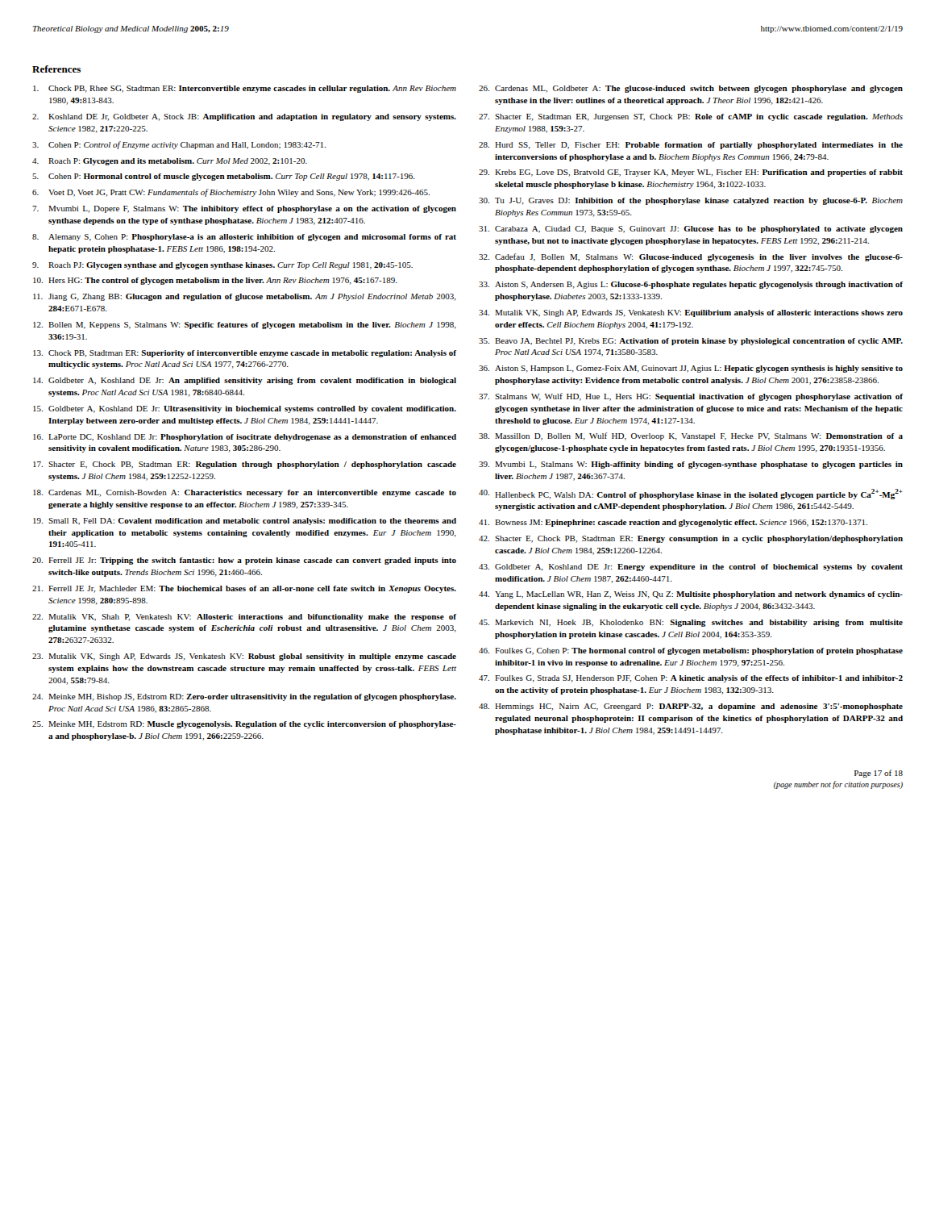Theoretical Biology and Medical Modelling 2005, 2: 19
http://www.tbiomed.com/content/2/1/19
References
Chock PB, Rhee SG, Stadtman ER: Interconvertible enzyme cascades in cellular regulation. Ann Rev Biochem 1980, 49: 813-843.
Koshland DE Jr, Goldbeter A, Stock JB: Amplification and adaptation in regulatory and sensory systems. Science 1982, 217: 220-225.
Cohen P: Control of Enzyme activity Chapman and Hall, London; 1983:42-71.
Roach P: Glycogen and its metabolism. Curr Mol Med 2002, 2: 101-20.
Cohen P: Hormonal control of muscle glycogen metabolism. Curr Top Cell Regul 1978, 14: 117-196.
Voet D, Voet JG, Pratt CW: Fundamentals of Biochemistry John Wiley and Sons, New York; 1999:426-465.
Mvumbi L, Dopere F, Stalmans W: The inhibitory effect of phosphorylase a on the activation of glycogen synthase depends on the type of synthase phosphatase. Biochem J 1983, 212: 407-416.
Alemany S, Cohen P: Phosphorylase-a is an allosteric inhibition of glycogen and microsomal forms of rat hepatic protein phosphatase-1. FEBS Lett 1986, 198: 194-202.
Roach PJ: Glycogen synthase and glycogen synthase kinases. Curr Top Cell Regul 1981, 20: 45-105.
Hers HG: The control of glycogen metabolism in the liver. Ann Rev Biochem 1976, 45: 167-189.
Jiang G, Zhang BB: Glucagon and regulation of glucose metabolism. Am J Physiol Endocrinol Metab 2003, 284: E671-E678.
Bollen M, Keppens S, Stalmans W: Specific features of glycogen metabolism in the liver. Biochem J 1998, 336: 19-31.
Chock PB, Stadtman ER: Superiority of interconvertible enzyme cascade in metabolic regulation: Analysis of multicyclic systems. Proc Natl Acad Sci USA 1977, 74: 2766-2770.
Goldbeter A, Koshland DE Jr: An amplified sensitivity arising from covalent modification in biological systems. Proc Natl Acad Sci USA 1981, 78: 6840-6844.
Goldbeter A, Koshland DE Jr: Ultrasensitivity in biochemical systems controlled by covalent modification. Interplay between zero-order and multistep effects. J Biol Chem 1984, 259: 14441-14447.
LaPorte DC, Koshland DE Jr: Phosphorylation of isocitrate dehydrogenase as a demonstration of enhanced sensitivity in covalent modification. Nature 1983, 305: 286-290.
Shacter E, Chock PB, Stadtman ER: Regulation through phosphorylation / dephosphorylation cascade systems. J Biol Chem 1984, 259: 12252-12259.
Cardenas ML, Cornish-Bowden A: Characteristics necessary for an interconvertible enzyme cascade to generate a highly sensitive response to an effector. Biochem J 1989, 257: 339-345.
Small R, Fell DA: Covalent modification and metabolic control analysis: modification to the theorems and their application to metabolic systems containing covalently modified enzymes. Eur J Biochem 1990, 191: 405-411.
Ferrell JE Jr: Tripping the switch fantastic: how a protein kinase cascade can convert graded inputs into switch-like outputs. Trends Biochem Sci 1996, 21: 460-466.
Ferrell JE Jr, Machleder EM: The biochemical bases of an all-or-none cell fate switch in Xenopus Oocytes. Science 1998, 280: 895-898.
Mutalik VK, Shah P, Venkatesh KV: Allosteric interactions and bifunctionality make the response of glutamine synthetase cascade system of Escherichia coli robust and ultrasensitive. J Biol Chem 2003, 278: 26327-26332.
Mutalik VK, Singh AP, Edwards JS, Venkatesh KV: Robust global sensitivity in multiple enzyme cascade system explains how the downstream cascade structure may remain unaffected by cross-talk. FEBS Lett 2004, 558: 79-84.
Meinke MH, Bishop JS, Edstrom RD: Zero-order ultrasensitivity in the regulation of glycogen phosphorylase. Proc Natl Acad Sci USA 1986, 83: 2865-2868.
Meinke MH, Edstrom RD: Muscle glycogenolysis. Regulation of the cyclic interconversion of phosphorylase-a and phosphorylase-b. J Biol Chem 1991, 266: 2259-2266.
Cardenas ML, Goldbeter A: The glucose-induced switch between glycogen phosphorylase and glycogen synthase in the liver: outlines of a theoretical approach. J Theor Biol 1996, 182: 421-426.
Shacter E, Stadtman ER, Jurgensen ST, Chock PB: Role of cAMP in cyclic cascade regulation. Methods Enzymol 1988, 159: 3-27.
Hurd SS, Teller D, Fischer EH: Probable formation of partially phosphorylated intermediates in the interconversions of phosphorylase a and b. Biochem Biophys Res Commun 1966, 24: 79-84.
Krebs EG, Love DS, Bratvold GE, Trayser KA, Meyer WL, Fischer EH: Purification and properties of rabbit skeletal muscle phosphorylase b kinase. Biochemistry 1964, 3: 1022-1033.
Tu J-U, Graves DJ: Inhibition of the phosphorylase kinase catalyzed reaction by glucose-6-P. Biochem Biophys Res Commun 1973, 53: 59-65.
Carabaza A, Ciudad CJ, Baque S, Guinovart JJ: Glucose has to be phosphorylated to activate glycogen synthase, but not to inactivate glycogen phosphorylase in hepatocytes. FEBS Lett 1992, 296: 211-214.
Cadefau J, Bollen M, Stalmans W: Glucose-induced glycogenesis in the liver involves the glucose-6-phosphate-dependent dephosphorylation of glycogen synthase. Biochem J 1997, 322: 745-750.
Aiston S, Andersen B, Agius L: Glucose-6-phosphate regulates hepatic glycogenolysis through inactivation of phosphorylase. Diabetes 2003, 52: 1333-1339.
Mutalik VK, Singh AP, Edwards JS, Venkatesh KV: Equilibrium analysis of allosteric interactions shows zero order effects. Cell Biochem Biophys 2004, 41: 179-192.
Beavo JA, Bechtel PJ, Krebs EG: Activation of protein kinase by physiological concentration of cyclic AMP. Proc Natl Acad Sci USA 1974, 71: 3580-3583.
Aiston S, Hampson L, Gomez-Foix AM, Guinovart JJ, Agius L: Hepatic glycogen synthesis is highly sensitive to phosphorylase activity: Evidence from metabolic control analysis. J Biol Chem 2001, 276: 23858-23866.
Stalmans W, Wulf HD, Hue L, Hers HG: Sequential inactivation of glycogen phosphorylase activation of glycogen synthetase in liver after the administration of glucose to mice and rats: Mechanism of the hepatic threshold to glucose. Eur J Biochem 1974, 41: 127-134.
Massillon D, Bollen M, Wulf HD, Overloop K, Vanstapel F, Hecke PV, Stalmans W: Demonstration of a glycogen/glucose-1-phosphate cycle in hepatocytes from fasted rats. J Biol Chem 1995, 270: 19351-19356.
Mvumbi L, Stalmans W: High-affinity binding of glycogen-synthase phosphatase to glycogen particles in liver. Biochem J 1987, 246: 367-374.
Hallenbeck PC, Walsh DA: Control of phosphorylase kinase in the isolated glycogen particle by Ca2+-Mg2+ synergistic activation and cAMP-dependent phosphorylation. J Biol Chem 1986, 261: 5442-5449.
Bowness JM: Epinephrine: cascade reaction and glycogenolytic effect. Science 1966, 152: 1370-1371.
Shacter E, Chock PB, Stadtman ER: Energy consumption in a cyclic phosphorylation/dephosphorylation cascade. J Biol Chem 1984, 259: 12260-12264.
Goldbeter A, Koshland DE Jr: Energy expenditure in the control of biochemical systems by covalent modification. J Biol Chem 1987, 262: 4460-4471.
Yang L, MacLellan WR, Han Z, Weiss JN, Qu Z: Multisite phosphorylation and network dynamics of cyclin-dependent kinase signaling in the eukaryotic cell cycle. Biophys J 2004, 86: 3432-3443.
Markevich NI, Hoek JB, Kholodenko BN: Signaling switches and bistability arising from multisite phosphorylation in protein kinase cascades. J Cell Biol 2004, 164: 353-359.
Foulkes G, Cohen P: The hormonal control of glycogen metabolism: phosphorylation of protein phosphatase inhibitor-1 in vivo in response to adrenaline. Eur J Biochem 1979, 97: 251-256.
Foulkes G, Strada SJ, Henderson PJF, Cohen P: A kinetic analysis of the effects of inhibitor-1 and inhibitor-2 on the activity of protein phosphatase-1. Eur J Biochem 1983, 132: 309-313.
Hemmings HC, Nairn AC, Greengard P: DARPP-32, a dopamine and adenosine 3':5'-monophosphate regulated neuronal phosphoprotein: II comparison of the kinetics of phosphorylation of DARPP-32 and phosphatase inhibitor-1. J Biol Chem 1984, 259: 14491-14497.
Page 17 of 18 (page number not for citation purposes)